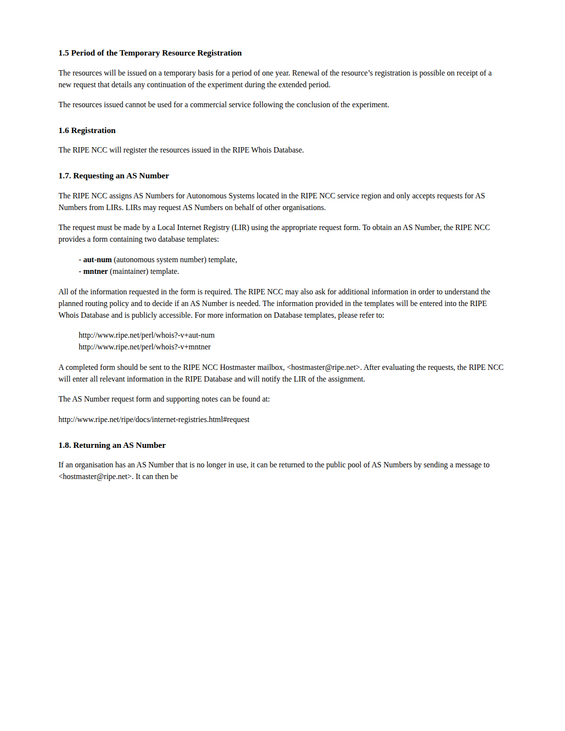1.5 Period of the Temporary Resource Registration
The resources will be issued on a temporary basis for a period of one year. Renewal of the resource’s registration is possible on receipt of a new request that details any continuation of the experiment during the extended period.
The resources issued cannot be used for a commercial service following the conclusion of the experiment.
1.6 Registration
The RIPE NCC will register the resources issued in the RIPE Whois Database.
1.7. Requesting an AS Number
The RIPE NCC assigns AS Numbers for Autonomous Systems located in the RIPE NCC service region and only accepts requests for AS Numbers from LIRs. LIRs may request AS Numbers on behalf of other organisations.
The request must be made by a Local Internet Registry (LIR) using the appropriate request form. To obtain an AS Number, the RIPE NCC provides a form containing two database templates:
- aut-num (autonomous system number) template,
- mntner (maintainer) template.
All of the information requested in the form is required. The RIPE NCC may also ask for additional information in order to understand the planned routing policy and to decide if an AS Number is needed. The information provided in the templates will be entered into the RIPE Whois Database and is publicly accessible. For more information on Database templates, please refer to:
http://www.ripe.net/perl/whois?-v+aut-num
http://www.ripe.net/perl/whois?-v+mntner
A completed form should be sent to the RIPE NCC Hostmaster mailbox, <hostmaster@ripe.net>. After evaluating the requests, the RIPE NCC will enter all relevant information in the RIPE Database and will notify the LIR of the assignment.
The AS Number request form and supporting notes can be found at:
http://www.ripe.net/ripe/docs/internet-registries.html#request
1.8. Returning an AS Number
If an organisation has an AS Number that is no longer in use, it can be returned to the public pool of AS Numbers by sending a message to <hostmaster@ripe.net>. It can then be